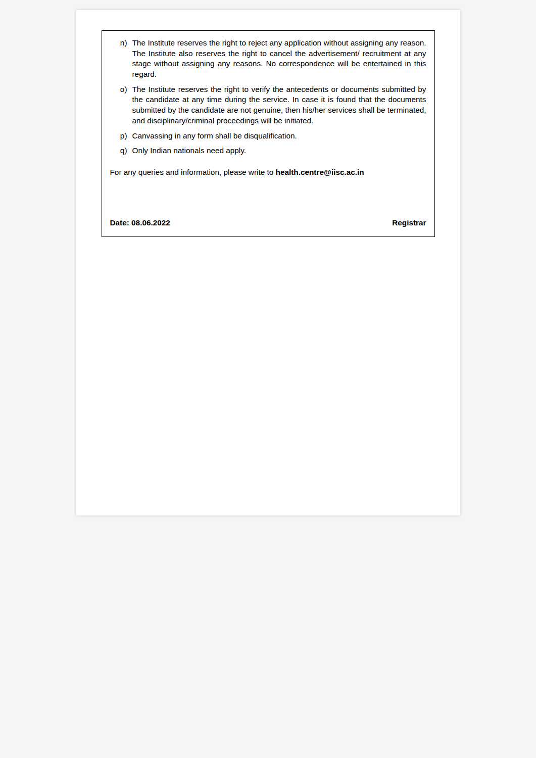n) The Institute reserves the right to reject any application without assigning any reason. The Institute also reserves the right to cancel the advertisement/ recruitment at any stage without assigning any reasons. No correspondence will be entertained in this regard.
o) The Institute reserves the right to verify the antecedents or documents submitted by the candidate at any time during the service. In case it is found that the documents submitted by the candidate are not genuine, then his/her services shall be terminated, and disciplinary/criminal proceedings will be initiated.
p) Canvassing in any form shall be disqualification.
q) Only Indian nationals need apply.
For any queries and information, please write to health.centre@iisc.ac.in
Date: 08.06.2022 Registrar